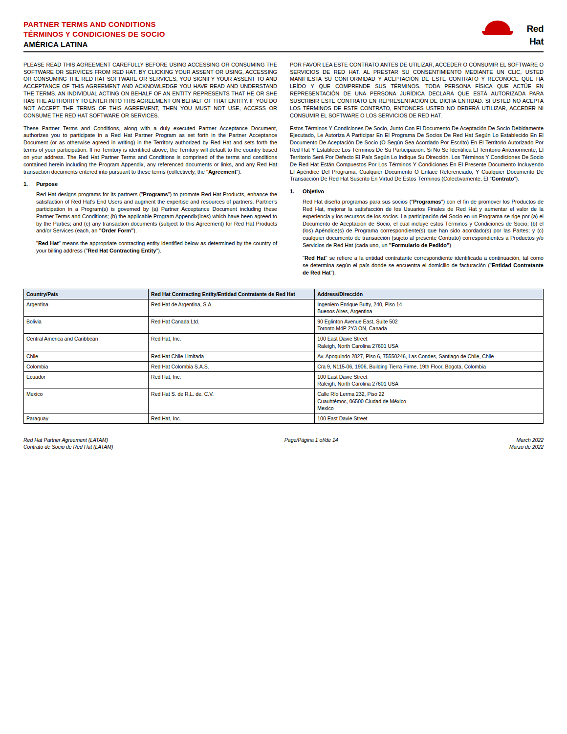PARTNER TERMS AND CONDITIONS
TÉRMINOS Y CONDICIONES DE SOCIO
AMÉRICA LATINA
Red Hat
PLEASE READ THIS AGREEMENT CAREFULLY BEFORE USING ACCESSING OR CONSUMING THE SOFTWARE OR SERVICES FROM RED HAT. BY CLICKING YOUR ASSENT OR USING, ACCESSING OR CONSUMING THE RED HAT SOFTWARE OR SERVICES, YOU SIGNIFY YOUR ASSENT TO AND ACCEPTANCE OF THIS AGREEMENT AND ACKNOWLEDGE YOU HAVE READ AND UNDERSTAND THE TERMS. AN INDIVIDUAL ACTING ON BEHALF OF AN ENTITY REPRESENTS THAT HE OR SHE HAS THE AUTHORITY TO ENTER INTO THIS AGREEMENT ON BEHALF OF THAT ENTITY. IF YOU DO NOT ACCEPT THE TERMS OF THIS AGREEMENT, THEN YOU MUST NOT USE, ACCESS OR CONSUME THE RED HAT SOFTWARE OR SERVICES.
These Partner Terms and Conditions, along with a duly executed Partner Acceptance Document, authorizes you to participate in a Red Hat Partner Program as set forth in the Partner Acceptance Document (or as otherwise agreed in writing) in the Territory authorized by Red Hat and sets forth the terms of your participation. If no Territory is identified above, the Territory will default to the country based on your address. The Red Hat Partner Terms and Conditions is comprised of the terms and conditions contained herein including the Program Appendix, any referenced documents or links, and any Red Hat transaction documents entered into pursuant to these terms (collectively, the "Agreement").
1. Purpose
Red Hat designs programs for its partners ("Programs") to promote Red Hat Products, enhance the satisfaction of Red Hat's End Users and augment the expertise and resources of partners. Partner's participation in a Program(s) is governed by (a) Partner Acceptance Document including these Partner Terms and Conditions; (b) the applicable Program Appendix(ices) which have been agreed to by the Parties; and (c) any transaction documents (subject to this Agreement) for Red Hat Products and/or Services (each, an "Order Form").
"Red Hat" means the appropriate contracting entity identified below as determined by the country of your billing address ("Red Hat Contracting Entity").
POR FAVOR LEA ESTE CONTRATO ANTES DE UTILIZAR, ACCEDER O CONSUMIR EL SOFTWARE O SERVICIOS DE RED HAT. AL PRESTAR SU CONSENTIMIENTO MEDIANTE UN CLIC, USTED MANIFIESTA SU CONFORMIDAD Y ACEPTACIÓN DE ESTE CONTRATO Y RECONOCE QUE HA LEÍDO Y QUE COMPRENDE SUS TÉRMINOS. TODA PERSONA FÍSICA QUE ACTÚE EN REPRESENTACIÓN DE UNA PERSONA JURÍDICA DECLARA QUE ESTÁ AUTORIZADA PARA SUSCRIBIR ESTE CONTRATO EN REPRESENTACIÓN DE DICHA ENTIDAD. SI USTED NO ACEPTA LOS TÉRMINOS DE ESTE CONTRATO, ENTONCES USTED NO DEBERÁ UTILIZAR, ACCEDER NI CONSUMIR EL SOFTWARE O LOS SERVICIOS DE RED HAT.
Estos Términos Y Condiciones De Socio, Junto Con El Documento De Aceptación De Socio Debidamente Ejecutado, Le Autoriza A Participar En El Programa De Socios De Red Hat Según Lo Establecido En El Documento De Aceptación De Socio (O Según Sea Acordado Por Escrito) En El Territorio Autorizado Por Red Hat Y Establece Los Términos De Su Participación. Si No Se Identifica El Territorio Anteriormente, El Territorio Será Por Defecto El País Según Lo Indique Su Dirección. Los Términos Y Condiciones De Socio De Red Hat Están Compuestos Por Los Términos Y Condiciones En El Presente Documento Incluyendo El Apéndice Del Programa, Cualquier Documento O Enlace Referenciado, Y Cualquier Documento De Transacción De Red Hat Suscrito En Virtud De Estos Términos (Colectivamente, El "Contrato").
1. Objetivo
Red Hat diseña programas para sus socios ("Programas") con el fin de promover los Productos de Red Hat, mejorar la satisfacción de los Usuarios Finales de Red Hat y aumentar el valor de la experiencia y los recursos de los socios. La participación del Socio en un Programa se rige por (a) el Documento de Aceptación de Socio, el cual incluye estos Términos y Condiciones de Socio; (b) el (los) Apéndice(s) de Programa correspondiente(s) que han sido acordado(s) por las Partes; y (c) cualquier documento de transacción (sujeto al presente Contrato) correspondientes a Productos y/o Servicios de Red Hat (cada uno, un "Formulario de Pedido").
"Red Hat" se refiere a la entidad contratante correspondiente identificada a continuación, tal como se determina según el país donde se encuentra el domicilio de facturación ("Entidad Contratante de Red Hat").
| Country/País | Red Hat Contracting Entity/Entidad Contratante de Red Hat | Address/Dirección |
| --- | --- | --- |
| Argentina | Red Hat de Argentina, S.A. | Ingeniero Enrique Butty, 240, Piso 14 Buenos Aires, Argentina |
| Bolivia | Red Hat Canada Ltd. | 90 Eglinton Avenue East, Suite 502 Toronto M4P 2Y3 ON, Canada |
| Central America and Caribbean | Red Hat, Inc. | 100 East Davie Street Raleigh, North Carolina 27601 USA |
| Chile | Red Hat Chile Limitada | Av. Apoquindo 2827, Piso 6, 75550246, Las Condes, Santiago de Chile, Chile |
| Colombia | Red Hat Colombia S.A.S. | Cra 9, N115-06, 1906, Building Tierra Firme, 19th Floor, Bogota, Colombia |
| Ecuador | Red Hat, Inc. | 100 East Davie Street Raleigh, North Carolina 27601 USA |
| Mexico | Red Hat S. de R.L. de. C.V. | Calle Río Lerma 232, Piso 22 Cuauhtémoc, 06500 Ciudad de México Mexico |
| Paraguay | Red Hat, Inc. | 100 East Davie Street |
Red Hat Partner Agreement (LATAM) Contrato de Socio de Red Hat (LATAM)
Page/Página 1 of/de 14
March 2022 Marzo de 2022